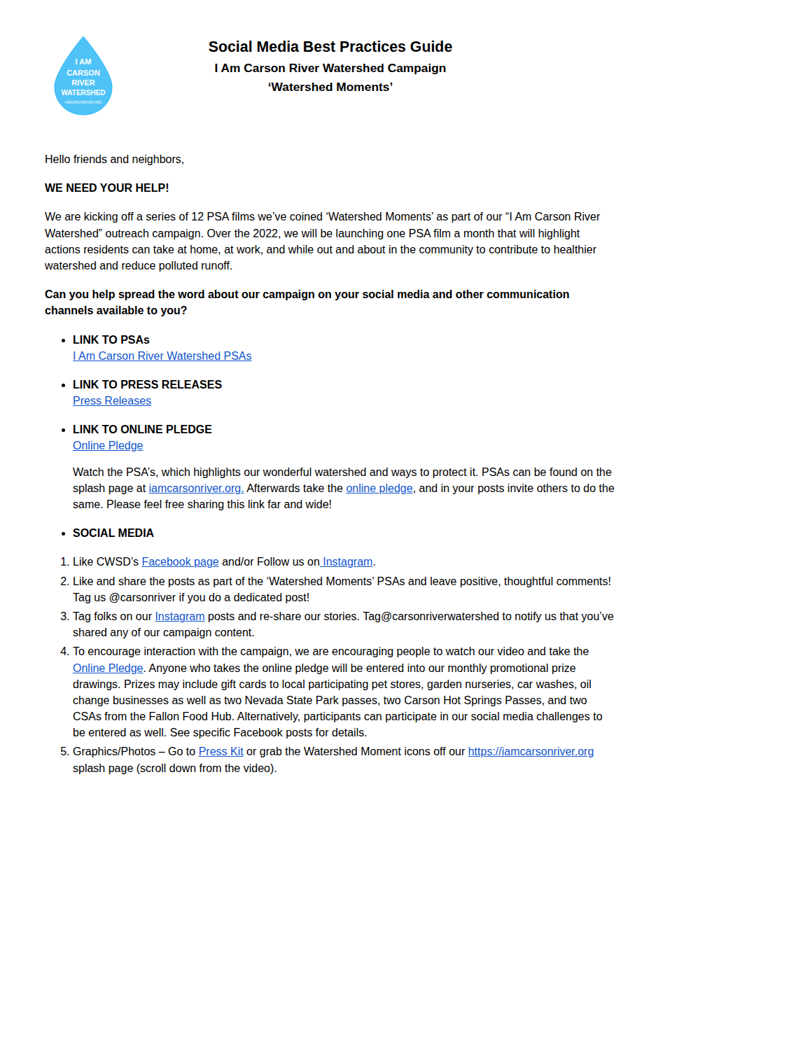I AM CARSON RIVER WATERSHED IAMCARSONRIVER.ORG
Social Media Best Practices Guide
I Am Carson River Watershed Campaign
‘Watershed Moments’
Hello friends and neighbors,
WE NEED YOUR HELP!
We are kicking off a series of 12 PSA films we’ve coined ‘Watershed Moments’ as part of our “I Am Carson River Watershed” outreach campaign. Over the 2022, we will be launching one PSA film a month that will highlight actions residents can take at home, at work, and while out and about in the community to contribute to healthier watershed and reduce polluted runoff.
Can you help spread the word about our campaign on your social media and other communication channels available to you?
LINK TO PSAs I Am Carson River Watershed PSAs
LINK TO PRESS RELEASES Press Releases
LINK TO ONLINE PLEDGE Online Pledge
Watch the PSA’s, which highlights our wonderful watershed and ways to protect it. PSAs can be found on the splash page at iamcarsonriver.org. Afterwards take the online pledge, and in your posts invite others to do the same. Please feel free sharing this link far and wide!
SOCIAL MEDIA
Like CWSD’s Facebook page and/or Follow us on Instagram.
Like and share the posts as part of the ‘Watershed Moments’ PSAs and leave positive, thoughtful comments! Tag us @carsonriver if you do a dedicated post!
Tag folks on our Instagram posts and re-share our stories. Tag@carsonriverwatershed to notify us that you’ve shared any of our campaign content.
To encourage interaction with the campaign, we are encouraging people to watch our video and take the Online Pledge. Anyone who takes the online pledge will be entered into our monthly promotional prize drawings. Prizes may include gift cards to local participating pet stores, garden nurseries, car washes, oil change businesses as well as two Nevada State Park passes, two Carson Hot Springs Passes, and two CSAs from the Fallon Food Hub. Alternatively, participants can participate in our social media challenges to be entered as well. See specific Facebook posts for details.
Graphics/Photos – Go to Press Kit or grab the Watershed Moment icons off our https://iamcarsonriver.org splash page (scroll down from the video).